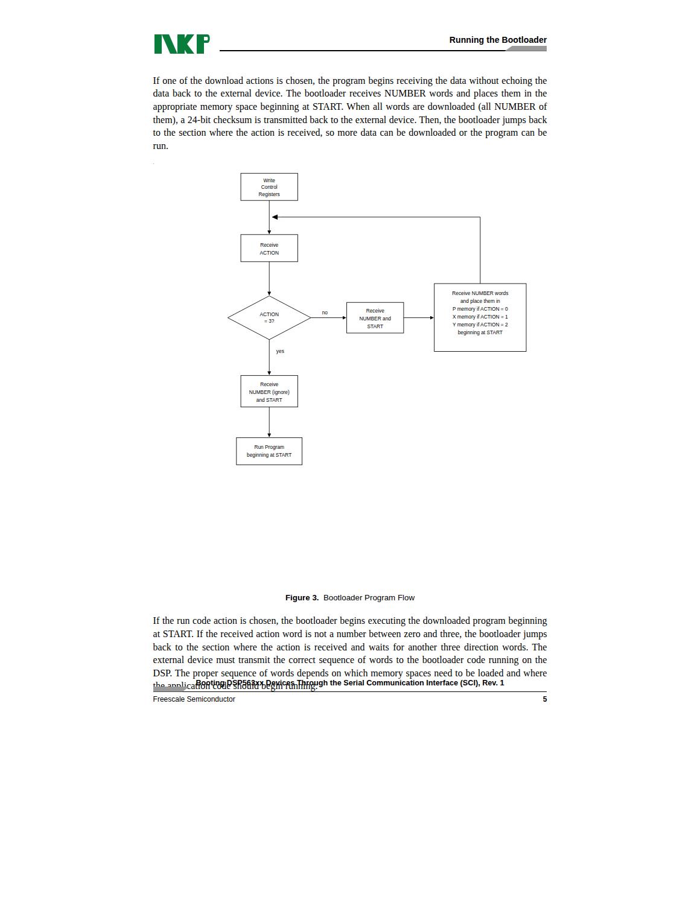Running the Bootloader
If one of the download actions is chosen, the program begins receiving the data without echoing the data back to the external device. The bootloader receives NUMBER words and places them in the appropriate memory space beginning at START. When all words are downloaded (all NUMBER of them), a 24-bit checksum is transmitted back to the external device. Then, the bootloader jumps back to the section where the action is received, so more data can be downloaded or the program can be run.
.
Write Control Registers Receive ACTION ACTION = 3? no Receive NUMBER and START Receive NUMBER words and place them in P memory if ACTION = 0 X memory if ACTION = 1 Y memory if ACTION = 2 beginning at START yes Receive NUMBER (ignore) and START Run Program beginning at START
Figure 3. Bootloader Program Flow
If the run code action is chosen, the bootloader begins executing the downloaded program beginning at START. If the received action word is not a number between zero and three, the bootloader jumps back to the section where the action is received and waits for another three direction words. The external device must transmit the correct sequence of words to the bootloader code running on the DSP. The proper sequence of words depends on which memory spaces need to be loaded and where the application code should begin running.
Booting DSP563xx Devices Through the Serial Communication Interface (SCI), Rev. 1
Freescale Semiconductor 5